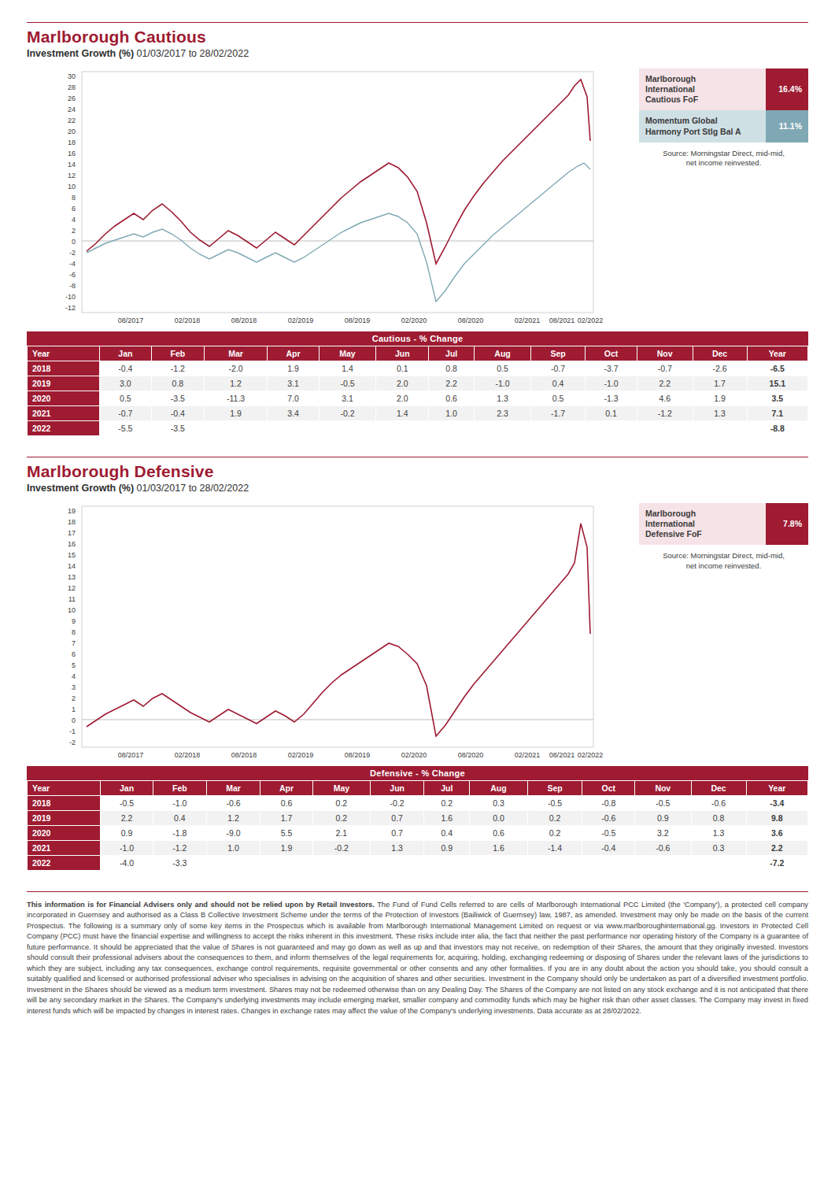Marlborough Cautious
Investment Growth (%) 01/03/2017 to 28/02/2022
Marlborough Cautious — Investment Growth (%) 01/03/2017 to 28/02/2022 30 28 26 24 22 20 18 16 14 12 10 8 6 4 2 0 -2 -4 -6 -8 -10 -12 08/2017 02/2018 08/2018 02/2019 08/2019 02/2020 08/2020 02/2021 08/2021 02/2022
| Marlborough International Cautious FoF | 16.4% |
| Momentum Global Harmony Port Stlg Bal A | 11.1% |
Source: Morningstar Direct, mid-mid,
net income reinvested.
Cautious - % Change
| Year | Jan | Feb | Mar | Apr | May | Jun | Jul | Aug | Sep | Oct | Nov | Dec | Year |
| --- | --- | --- | --- | --- | --- | --- | --- | --- | --- | --- | --- | --- | --- |
| 2018 | -0.4 | -1.2 | -2.0 | 1.9 | 1.4 | 0.1 | 0.8 | 0.5 | -0.7 | -3.7 | -0.7 | -2.6 | -6.5 |
| 2019 | 3.0 | 0.8 | 1.2 | 3.1 | -0.5 | 2.0 | 2.2 | -1.0 | 0.4 | -1.0 | 2.2 | 1.7 | 15.1 |
| 2020 | 0.5 | -3.5 | -11.3 | 7.0 | 3.1 | 2.0 | 0.6 | 1.3 | 0.5 | -1.3 | 4.6 | 1.9 | 3.5 |
| 2021 | -0.7 | -0.4 | 1.9 | 3.4 | -0.2 | 1.4 | 1.0 | 2.3 | -1.7 | 0.1 | -1.2 | 1.3 | 7.1 |
| 2022 | -5.5 | -3.5 | | | | | | | | | | | -8.8 |
Marlborough Defensive
Investment Growth (%) 01/03/2017 to 28/02/2022
Marlborough Defensive — Investment Growth (%) 01/03/2017 to 28/02/2022 19 18 17 16 15 14 13 12 11 10 9 8 7 6 5 4 3 2 1 0 -1 -2 08/2017 02/2018 08/2018 02/2019 08/2019 02/2020 08/2020 02/2021 08/2021 02/2022
| Marlborough International Defensive FoF | 7.8% |
Source: Morningstar Direct, mid-mid,
net income reinvested.
Defensive - % Change
| Year | Jan | Feb | Mar | Apr | May | Jun | Jul | Aug | Sep | Oct | Nov | Dec | Year |
| --- | --- | --- | --- | --- | --- | --- | --- | --- | --- | --- | --- | --- | --- |
| 2018 | -0.5 | -1.0 | -0.6 | 0.6 | 0.2 | -0.2 | 0.2 | 0.3 | -0.5 | -0.8 | -0.5 | -0.6 | -3.4 |
| 2019 | 2.2 | 0.4 | 1.2 | 1.7 | 0.2 | 0.7 | 1.6 | 0.0 | 0.2 | -0.6 | 0.9 | 0.8 | 9.8 |
| 2020 | 0.9 | -1.8 | -9.0 | 5.5 | 2.1 | 0.7 | 0.4 | 0.6 | 0.2 | -0.5 | 3.2 | 1.3 | 3.6 |
| 2021 | -1.0 | -1.2 | 1.0 | 1.9 | -0.2 | 1.3 | 0.9 | 1.6 | -1.4 | -0.4 | -0.6 | 0.3 | 2.2 |
| 2022 | -4.0 | -3.3 | | | | | | | | | | | -7.2 |
This information is for Financial Advisers only and should not be relied upon by Retail Investors. The Fund of Fund Cells referred to are cells of Marlborough International PCC Limited (the 'Company'), a protected cell company incorporated in Guernsey and authorised as a Class B Collective Investment Scheme under the terms of the Protection of Investors (Bailiwick of Guernsey) law, 1987, as amended. Investment may only be made on the basis of the current Prospectus. The following is a summary only of some key items in the Prospectus which is available from Marlborough International Management Limited on request or via www.marlboroughinternational.gg. Investors in Protected Cell Company (PCC) must have the financial expertise and willingness to accept the risks inherent in this investment. These risks include inter alia, the fact that neither the past performance nor operating history of the Company is a guarantee of future performance. It should be appreciated that the value of Shares is not guaranteed and may go down as well as up and that investors may not receive, on redemption of their Shares, the amount that they originally invested. Investors should consult their professional advisers about the consequences to them, and inform themselves of the legal requirements for, acquiring, holding, exchanging redeeming or disposing of Shares under the relevant laws of the jurisdictions to which they are subject, including any tax consequences, exchange control requirements, requisite governmental or other consents and any other formalities. If you are in any doubt about the action you should take, you should consult a suitably qualified and licensed or authorised professional adviser who specialises in advising on the acquisition of shares and other securities. Investment in the Company should only be undertaken as part of a diversified investment portfolio. Investment in the Shares should be viewed as a medium term investment. Shares may not be redeemed otherwise than on any Dealing Day. The Shares of the Company are not listed on any stock exchange and it is not anticipated that there will be any secondary market in the Shares. The Company's underlying investments may include emerging market, smaller company and commodity funds which may be higher risk than other asset classes. The Company may invest in fixed interest funds which will be impacted by changes in interest rates. Changes in exchange rates may affect the value of the Company's underlying investments. Data accurate as at 28/02/2022.